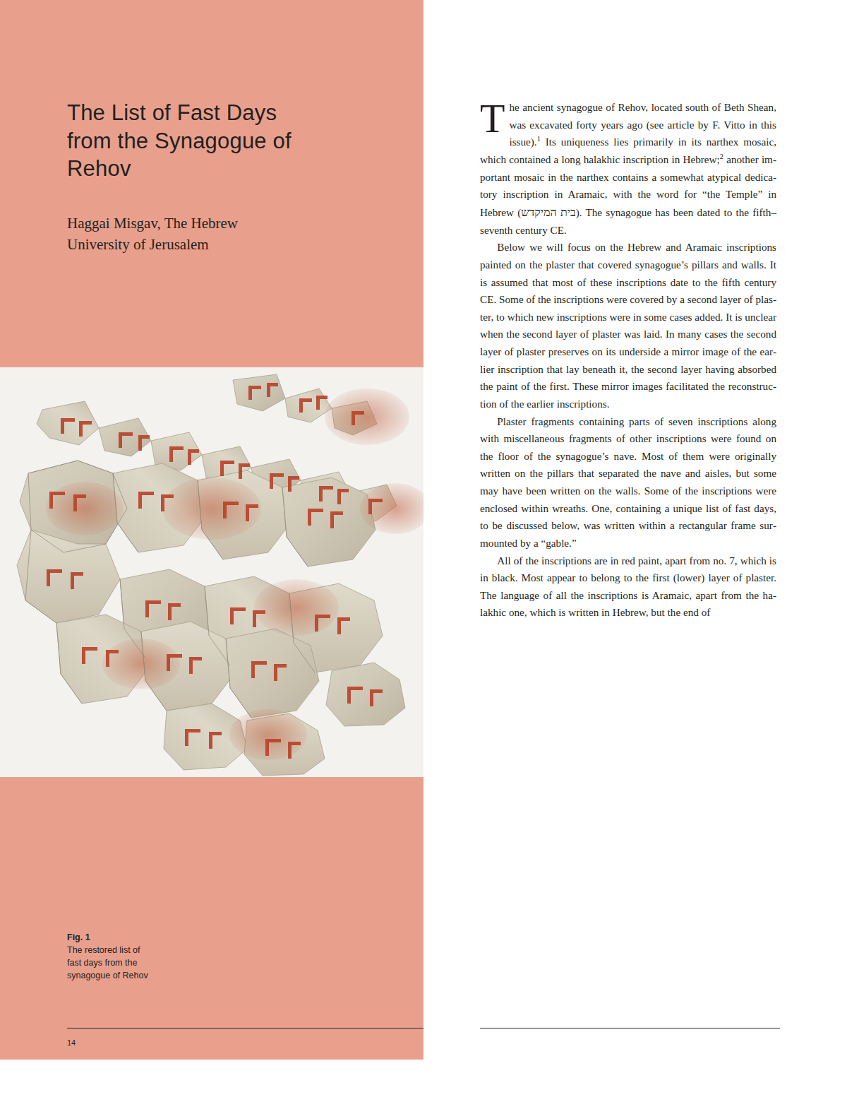The List of Fast Days
from the Synagogue of
Rehov
Haggai Misgav, The Hebrew
University of Jerusalem
Fig. 1
The restored list of
fast days from the
synagogue of Rehov
The ancient synagogue of Rehov, located south of Beth Shean, was excavated forty years ago (see article by F. Vitto in this issue).1 Its uniqueness lies primarily in its narthex mosaic, which contained a long halakhic inscription in Hebrew;2 another important mosaic in the narthex contains a somewhat atypical dedicatory inscription in Aramaic, with the word for “the Temple” in Hebrew (בית המיקדש). The synagogue has been dated to the fifth–seventh century CE.
Below we will focus on the Hebrew and Aramaic inscriptions painted on the plaster that covered synagogue’s pillars and walls. It is assumed that most of these inscriptions date to the fifth century CE. Some of the inscriptions were covered by a second layer of plaster, to which new inscriptions were in some cases added. It is unclear when the second layer of plaster was laid. In many cases the second layer of plaster preserves on its underside a mirror image of the earlier inscription that lay beneath it, the second layer having absorbed the paint of the first. These mirror images facilitated the reconstruction of the earlier inscriptions.
Plaster fragments containing parts of seven inscriptions along with miscellaneous fragments of other inscriptions were found on the floor of the synagogue’s nave. Most of them were originally written on the pillars that separated the nave and aisles, but some may have been written on the walls. Some of the inscriptions were enclosed within wreaths. One, containing a unique list of fast days, to be discussed below, was written within a rectangular frame surmounted by a “gable.”
All of the inscriptions are in red paint, apart from no. 7, which is in black. Most appear to belong to the first (lower) layer of plaster. The language of all the inscriptions is Aramaic, apart from the halakhic one, which is written in Hebrew, but the end of
14